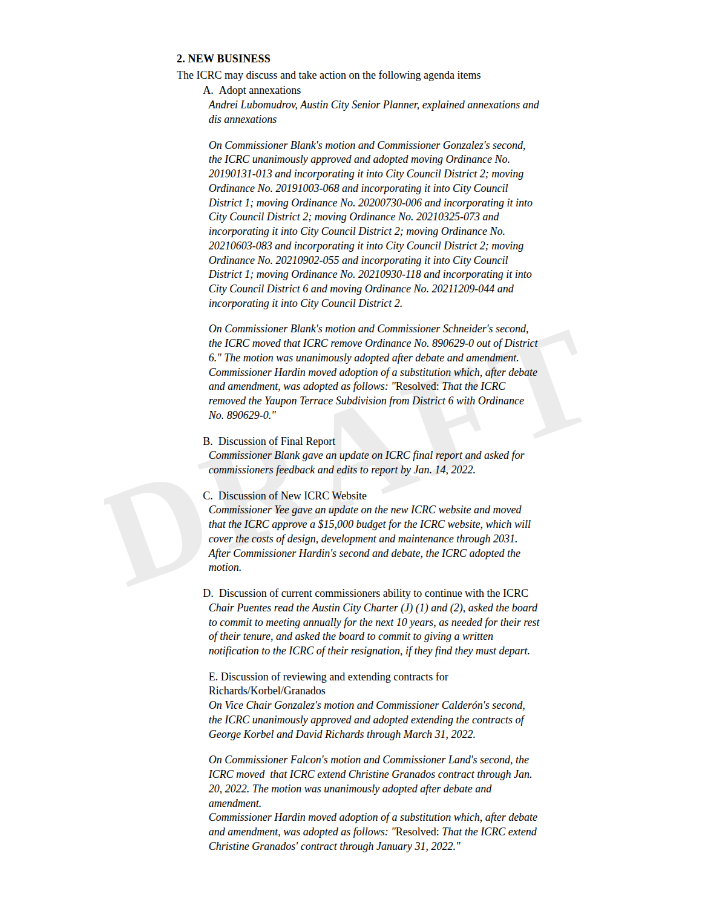DRAFT
2. NEW BUSINESS
The ICRC may discuss and take action on the following agenda items
A. Adopt annexations
Andrei Lubomudrov, Austin City Senior Planner, explained annexations and dis annexations
On Commissioner Blank's motion and Commissioner Gonzalez's second, the ICRC unanimously approved and adopted moving Ordinance No. 20190131-013 and incorporating it into City Council District 2; moving Ordinance No. 20191003-068 and incorporating it into City Council District 1; moving Ordinance No. 20200730-006 and incorporating it into City Council District 2; moving Ordinance No. 20210325-073 and incorporating it into City Council District 2; moving Ordinance No. 20210603-083 and incorporating it into City Council District 2; moving Ordinance No. 20210902-055 and incorporating it into City Council District 1; moving Ordinance No. 20210930-118 and incorporating it into City Council District 6 and moving Ordinance No. 20211209-044 and incorporating it into City Council District 2.
On Commissioner Blank's motion and Commissioner Schneider's second, the ICRC moved that ICRC remove Ordinance No. 890629-0 out of District 6." The motion was unanimously adopted after debate and amendment.
Commissioner Hardin moved adoption of a substitution which, after debate and amendment, was adopted as follows: "Resolved: That the ICRC removed the Yaupon Terrace Subdivision from District 6 with Ordinance No. 890629-0."
B. Discussion of Final Report
Commissioner Blank gave an update on ICRC final report and asked for commissioners feedback and edits to report by Jan. 14, 2022.
C. Discussion of New ICRC Website
Commissioner Yee gave an update on the new ICRC website and moved that the ICRC approve a $15,000 budget for the ICRC website, which will cover the costs of design, development and maintenance through 2031. After Commissioner Hardin's second and debate, the ICRC adopted the motion.
D. Discussion of current commissioners ability to continue with the ICRC
Chair Puentes read the Austin City Charter (J) (1) and (2), asked the board to commit to meeting annually for the next 10 years, as needed for their rest of their tenure, and asked the board to commit to giving a written notification to the ICRC of their resignation, if they find they must depart.
E. Discussion of reviewing and extending contracts for Richards/Korbel/Granados
On Vice Chair Gonzalez's motion and Commissioner Calderón's second, the ICRC unanimously approved and adopted extending the contracts of George Korbel and David Richards through March 31, 2022.
On Commissioner Falcon's motion and Commissioner Land's second, the ICRC moved that ICRC extend Christine Granados contract through Jan. 20, 2022. The motion was unanimously adopted after debate and amendment.
Commissioner Hardin moved adoption of a substitution which, after debate and amendment, was adopted as follows: "Resolved: That the ICRC extend Christine Granados' contract through January 31, 2022."